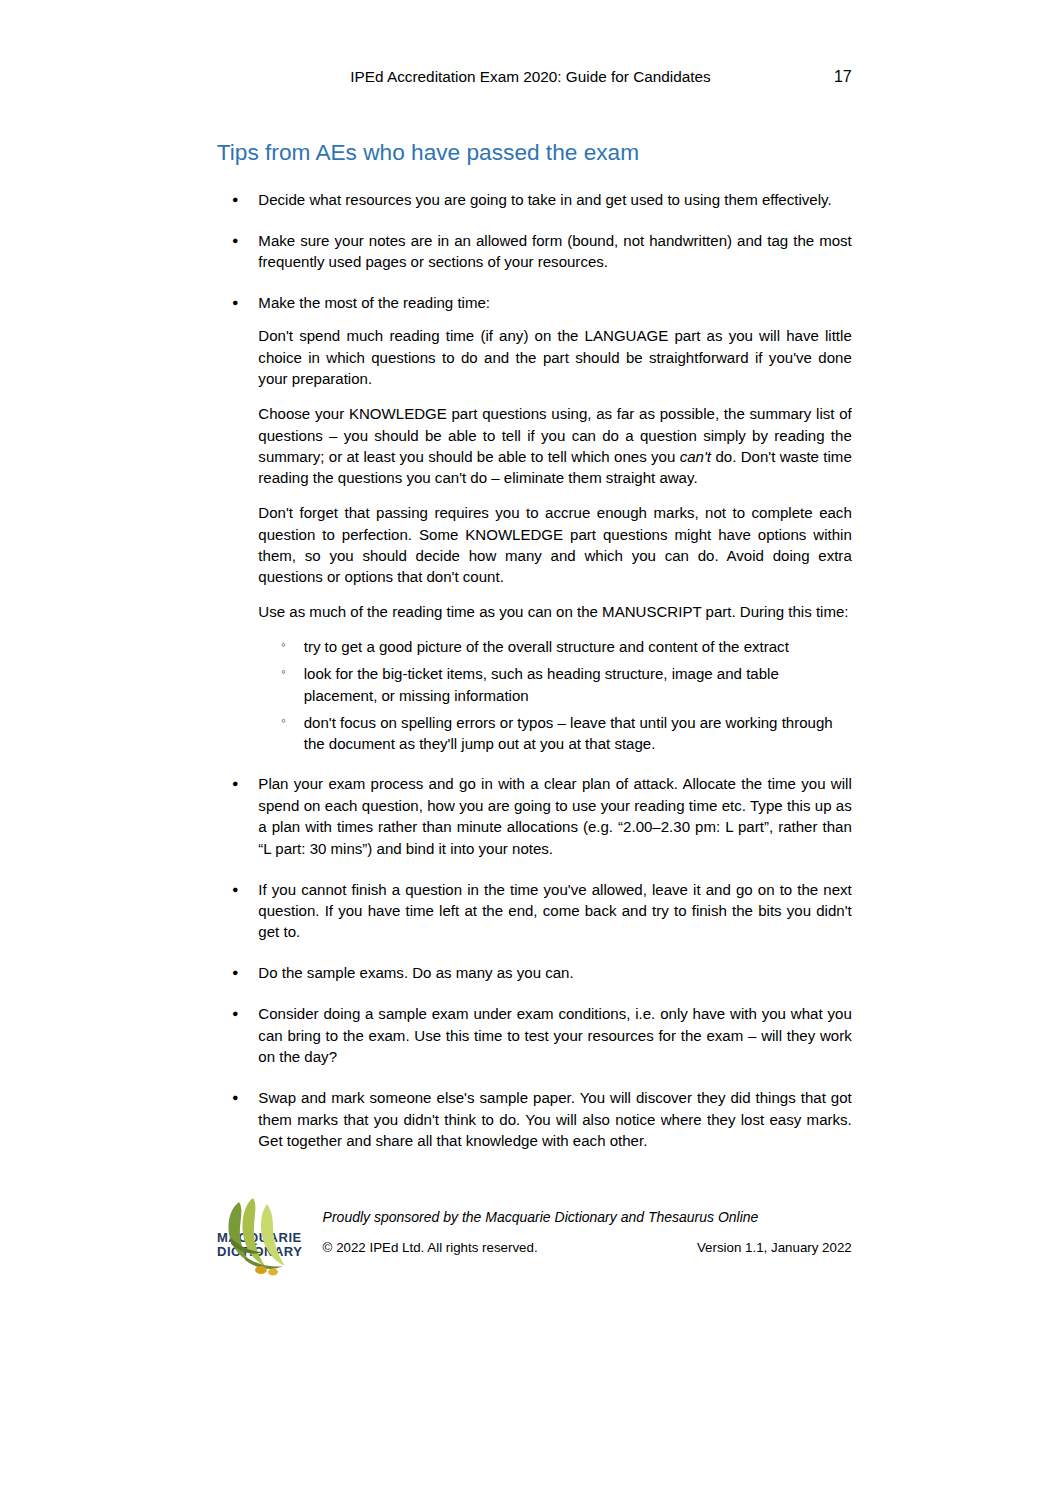IPEd Accreditation Exam 2020: Guide for Candidates 17
Tips from AEs who have passed the exam
Decide what resources you are going to take in and get used to using them effectively.
Make sure your notes are in an allowed form (bound, not handwritten) and tag the most frequently used pages or sections of your resources.
Make the most of the reading time:
Don't spend much reading time (if any) on the LANGUAGE part as you will have little choice in which questions to do and the part should be straightforward if you've done your preparation.
Choose your KNOWLEDGE part questions using, as far as possible, the summary list of questions – you should be able to tell if you can do a question simply by reading the summary; or at least you should be able to tell which ones you can't do. Don't waste time reading the questions you can't do – eliminate them straight away.
Don't forget that passing requires you to accrue enough marks, not to complete each question to perfection. Some KNOWLEDGE part questions might have options within them, so you should decide how many and which you can do. Avoid doing extra questions or options that don't count.
Use as much of the reading time as you can on the MANUSCRIPT part. During this time:
try to get a good picture of the overall structure and content of the extract
look for the big-ticket items, such as heading structure, image and table placement, or missing information
don't focus on spelling errors or typos – leave that until you are working through the document as they'll jump out at you at that stage.
Plan your exam process and go in with a clear plan of attack. Allocate the time you will spend on each question, how you are going to use your reading time etc. Type this up as a plan with times rather than minute allocations (e.g. “2.00–2.30 pm: L part”, rather than “L part: 30 mins”) and bind it into your notes.
If you cannot finish a question in the time you've allowed, leave it and go on to the next question. If you have time left at the end, come back and try to finish the bits you didn't get to.
Do the sample exams. Do as many as you can.
Consider doing a sample exam under exam conditions, i.e. only have with you what you can bring to the exam. Use this time to test your resources for the exam – will they work on the day?
Swap and mark someone else's sample paper. You will discover they did things that got them marks that you didn't think to do. You will also notice where they lost easy marks. Get together and share all that knowledge with each other.
MACQUARIE DICTIONARY
Proudly sponsored by the Macquarie Dictionary and Thesaurus Online
© 2022 IPEd Ltd. All rights reserved. Version 1.1, January 2022